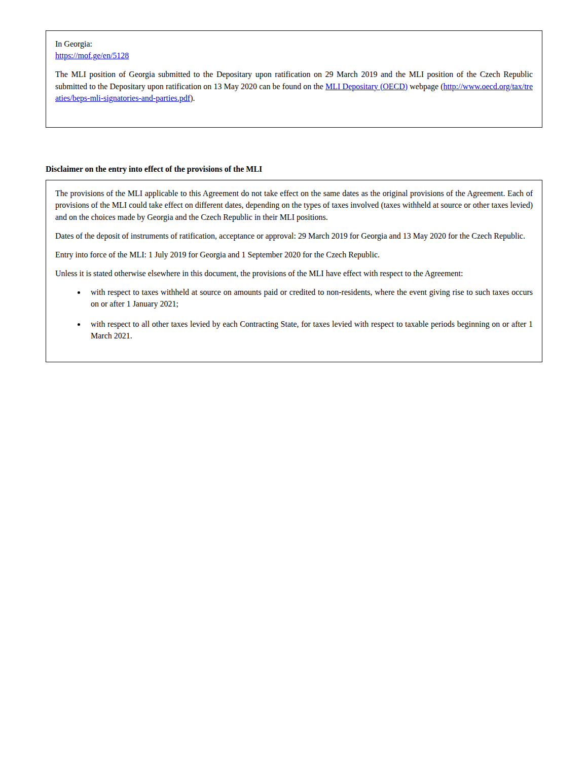In Georgia:
https://mof.ge/en/5128
The MLI position of Georgia submitted to the Depositary upon ratification on 29 March 2019 and the MLI position of the Czech Republic submitted to the Depositary upon ratification on 13 May 2020 can be found on the MLI Depositary (OECD) webpage (http://www.oecd.org/tax/treaties/beps-mli-signatories-and-parties.pdf).
Disclaimer on the entry into effect of the provisions of the MLI
The provisions of the MLI applicable to this Agreement do not take effect on the same dates as the original provisions of the Agreement. Each of provisions of the MLI could take effect on different dates, depending on the types of taxes involved (taxes withheld at source or other taxes levied) and on the choices made by Georgia and the Czech Republic in their MLI positions.
Dates of the deposit of instruments of ratification, acceptance or approval: 29 March 2019 for Georgia and 13 May 2020 for the Czech Republic.
Entry into force of the MLI: 1 July 2019 for Georgia and 1 September 2020 for the Czech Republic.
Unless it is stated otherwise elsewhere in this document, the provisions of the MLI have effect with respect to the Agreement:
with respect to taxes withheld at source on amounts paid or credited to non-residents, where the event giving rise to such taxes occurs on or after 1 January 2021;
with respect to all other taxes levied by each Contracting State, for taxes levied with respect to taxable periods beginning on or after 1 March 2021.